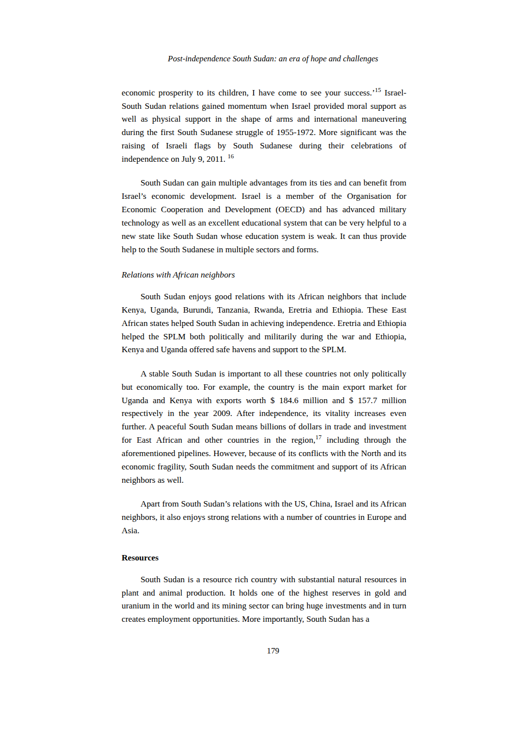Post-independence South Sudan: an era of hope and challenges
economic prosperity to its children, I have come to see your success.’15 Israel-South Sudan relations gained momentum when Israel provided moral support as well as physical support in the shape of arms and international maneuvering during the first South Sudanese struggle of 1955-1972. More significant was the raising of Israeli flags by South Sudanese during their celebrations of independence on July 9, 2011. 16
South Sudan can gain multiple advantages from its ties and can benefit from Israel’s economic development. Israel is a member of the Organisation for Economic Cooperation and Development (OECD) and has advanced military technology as well as an excellent educational system that can be very helpful to a new state like South Sudan whose education system is weak. It can thus provide help to the South Sudanese in multiple sectors and forms.
Relations with African neighbors
South Sudan enjoys good relations with its African neighbors that include Kenya, Uganda, Burundi, Tanzania, Rwanda, Eretria and Ethiopia. These East African states helped South Sudan in achieving independence. Eretria and Ethiopia helped the SPLM both politically and militarily during the war and Ethiopia, Kenya and Uganda offered safe havens and support to the SPLM.
A stable South Sudan is important to all these countries not only politically but economically too. For example, the country is the main export market for Uganda and Kenya with exports worth $ 184.6 million and $ 157.7 million respectively in the year 2009. After independence, its vitality increases even further. A peaceful South Sudan means billions of dollars in trade and investment for East African and other countries in the region,17 including through the aforementioned pipelines. However, because of its conflicts with the North and its economic fragility, South Sudan needs the commitment and support of its African neighbors as well.
Apart from South Sudan’s relations with the US, China, Israel and its African neighbors, it also enjoys strong relations with a number of countries in Europe and Asia.
Resources
South Sudan is a resource rich country with substantial natural resources in plant and animal production. It holds one of the highest reserves in gold and uranium in the world and its mining sector can bring huge investments and in turn creates employment opportunities. More importantly, South Sudan has a
179